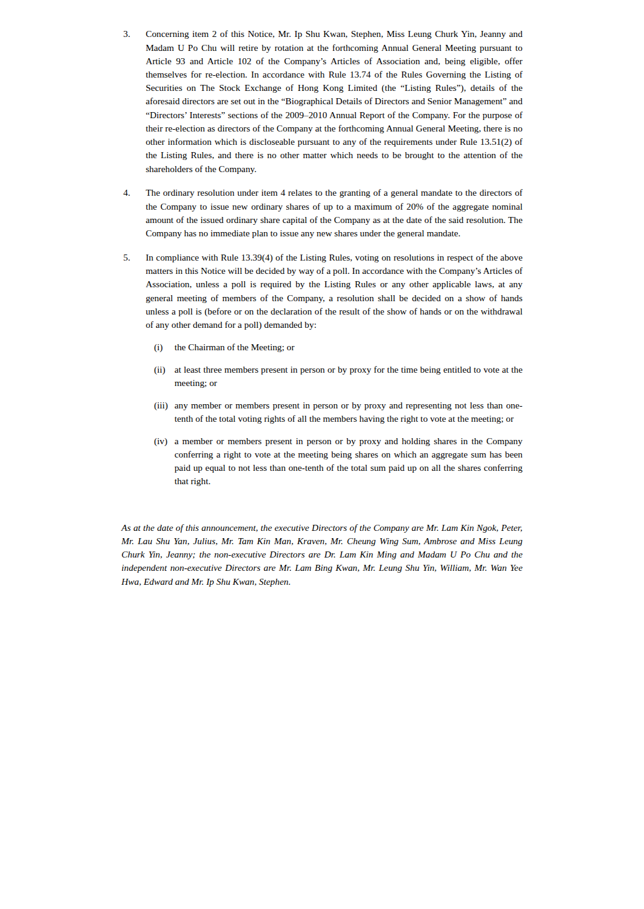3.
Concerning item 2 of this Notice, Mr. Ip Shu Kwan, Stephen, Miss Leung Churk Yin, Jeanny and Madam U Po Chu will retire by rotation at the forthcoming Annual General Meeting pursuant to Article 93 and Article 102 of the Company’s Articles of Association and, being eligible, offer themselves for re-election. In accordance with Rule 13.74 of the Rules Governing the Listing of Securities on The Stock Exchange of Hong Kong Limited (the “Listing Rules”), details of the aforesaid directors are set out in the “Biographical Details of Directors and Senior Management” and “Directors’ Interests” sections of the 2009–2010 Annual Report of the Company. For the purpose of their re-election as directors of the Company at the forthcoming Annual General Meeting, there is no other information which is discloseable pursuant to any of the requirements under Rule 13.51(2) of the Listing Rules, and there is no other matter which needs to be brought to the attention of the shareholders of the Company.
4.
The ordinary resolution under item 4 relates to the granting of a general mandate to the directors of the Company to issue new ordinary shares of up to a maximum of 20% of the aggregate nominal amount of the issued ordinary share capital of the Company as at the date of the said resolution. The Company has no immediate plan to issue any new shares under the general mandate.
5.
In compliance with Rule 13.39(4) of the Listing Rules, voting on resolutions in respect of the above matters in this Notice will be decided by way of a poll. In accordance with the Company’s Articles of Association, unless a poll is required by the Listing Rules or any other applicable laws, at any general meeting of members of the Company, a resolution shall be decided on a show of hands unless a poll is (before or on the declaration of the result of the show of hands or on the withdrawal of any other demand for a poll) demanded by:
(i) the Chairman of the Meeting; or
(ii) at least three members present in person or by proxy for the time being entitled to vote at the meeting; or
(iii) any member or members present in person or by proxy and representing not less than one-tenth of the total voting rights of all the members having the right to vote at the meeting; or
(iv) a member or members present in person or by proxy and holding shares in the Company conferring a right to vote at the meeting being shares on which an aggregate sum has been paid up equal to not less than one-tenth of the total sum paid up on all the shares conferring that right.
As at the date of this announcement, the executive Directors of the Company are Mr. Lam Kin Ngok, Peter, Mr. Lau Shu Yan, Julius, Mr. Tam Kin Man, Kraven, Mr. Cheung Wing Sum, Ambrose and Miss Leung Churk Yin, Jeanny; the non-executive Directors are Dr. Lam Kin Ming and Madam U Po Chu and the independent non-executive Directors are Mr. Lam Bing Kwan, Mr. Leung Shu Yin, William, Mr. Wan Yee Hwa, Edward and Mr. Ip Shu Kwan, Stephen.